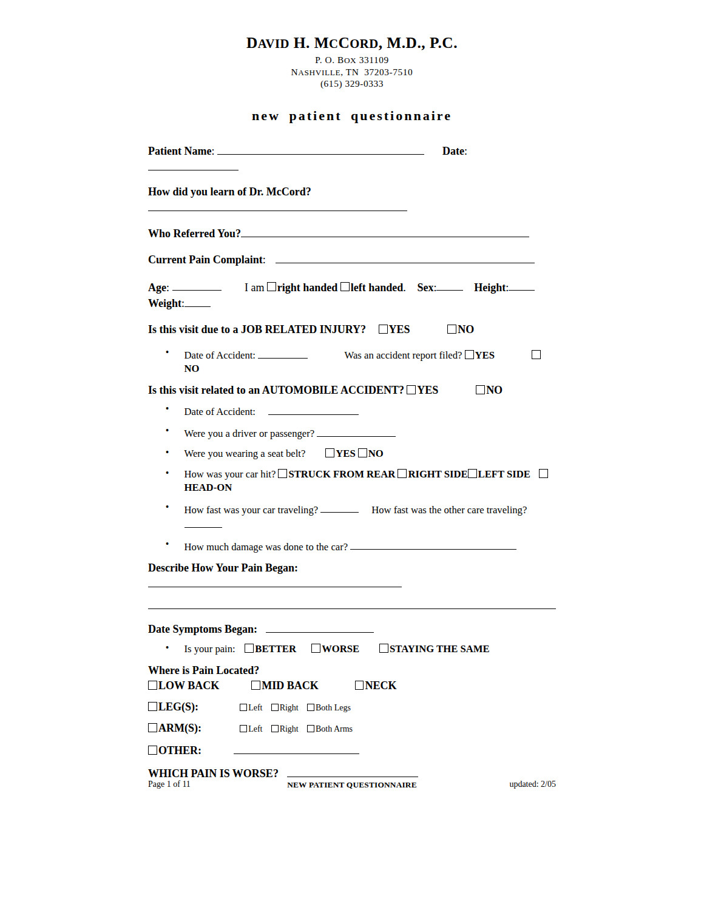DAVID H. MCCORD, M.D., P.C.
P. O. BOX 331109
NASHVILLE, TN 37203-7510
(615) 329-0333
new patient questionnaire
Patient Name: Date:
How did you learn of Dr. McCord?
Who Referred You?
Current Pain Complaint:
Age: I am right handed left handed. Sex: Height: Weight:
Is this visit due to a JOB RELATED INJURY? YES NO
Date of Accident: Was an accident report filed? YES NO
Is this visit related to an AUTOMOBILE ACCIDENT? YES NO
Date of Accident:
Were you a driver or passenger?
Were you wearing a seat belt? YES NO
How was your car hit? STRUCK FROM REAR RIGHT SIDE LEFT SIDE HEAD-ON
How fast was your car traveling? How fast was the other care traveling?
How much damage was done to the car?
Describe How Your Pain Began:
Date Symptoms Began:
Is your pain: BETTER WORSE STAYING THE SAME
Where is Pain Located?
LOW BACK MID BACK NECK
LEG(S): Left Right Both Legs
ARM(S): Left Right Both Arms
OTHER:
WHICH PAIN IS WORSE?
| Page 1 of 11 | NEW PATIENT QUESTIONNAIRE | updated: 2/05 |